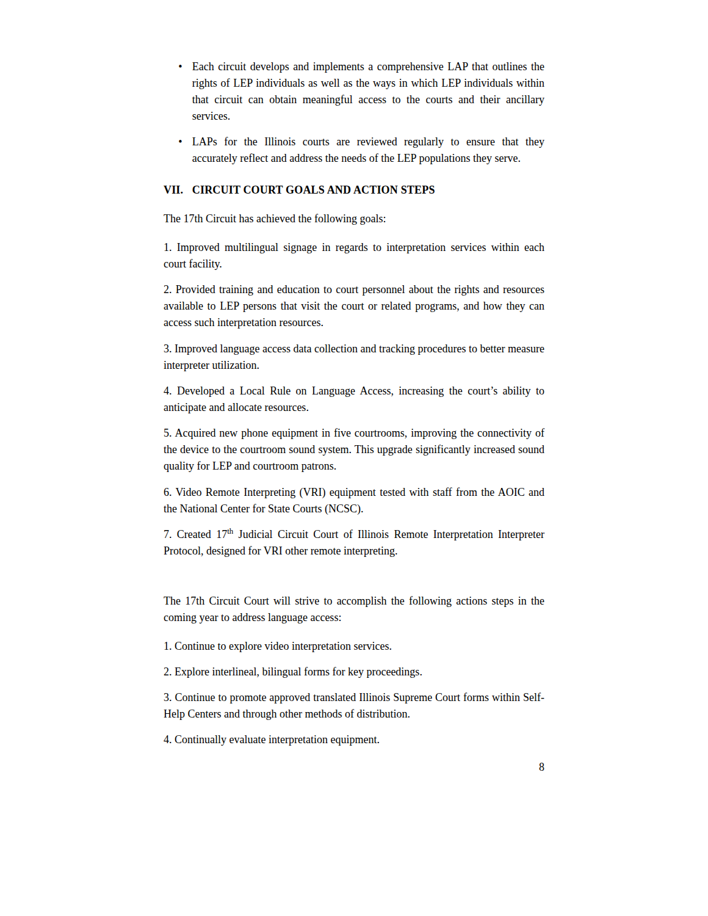Each circuit develops and implements a comprehensive LAP that outlines the rights of LEP individuals as well as the ways in which LEP individuals within that circuit can obtain meaningful access to the courts and their ancillary services.
LAPs for the Illinois courts are reviewed regularly to ensure that they accurately reflect and address the needs of the LEP populations they serve.
VII. CIRCUIT COURT GOALS AND ACTION STEPS
The 17th Circuit has achieved the following goals:
1. Improved multilingual signage in regards to interpretation services within each court facility.
2. Provided training and education to court personnel about the rights and resources available to LEP persons that visit the court or related programs, and how they can access such interpretation resources.
3. Improved language access data collection and tracking procedures to better measure interpreter utilization.
4. Developed a Local Rule on Language Access, increasing the court’s ability to anticipate and allocate resources.
5. Acquired new phone equipment in five courtrooms, improving the connectivity of the device to the courtroom sound system. This upgrade significantly increased sound quality for LEP and courtroom patrons.
6. Video Remote Interpreting (VRI) equipment tested with staff from the AOIC and the National Center for State Courts (NCSC).
7. Created 17th Judicial Circuit Court of Illinois Remote Interpretation Interpreter Protocol, designed for VRI other remote interpreting.
The 17th Circuit Court will strive to accomplish the following actions steps in the coming year to address language access:
1. Continue to explore video interpretation services.
2. Explore interlineal, bilingual forms for key proceedings.
3. Continue to promote approved translated Illinois Supreme Court forms within Self-Help Centers and through other methods of distribution.
4. Continually evaluate interpretation equipment.
8